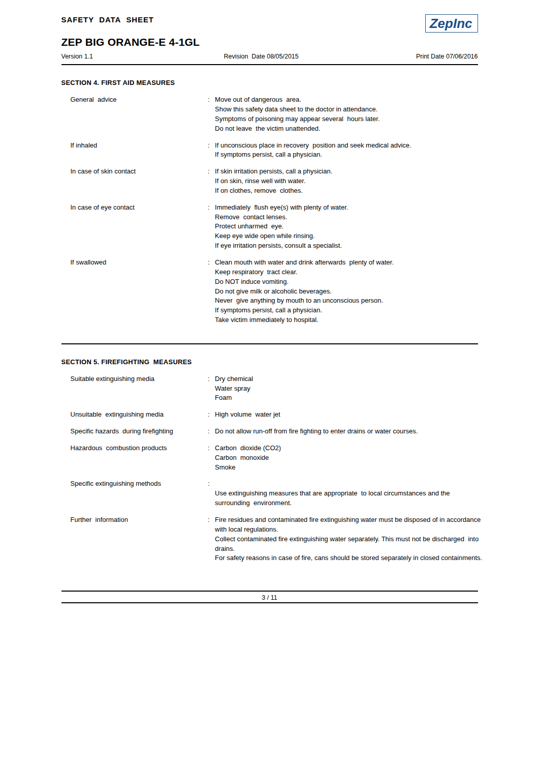SAFETY DATA SHEET
Zep Inc
ZEP BIG ORANGE-E 4-1GL
Version 1.1
Revision Date 08/05/2015
Print Date 07/06/2016
SECTION 4. FIRST AID MEASURES
| General advice | : | Move out of dangerous area. Show this safety data sheet to the doctor in attendance. Symptoms of poisoning may appear several hours later. Do not leave the victim unattended. |
| If inhaled | : | If unconscious place in recovery position and seek medical advice. If symptoms persist, call a physician. |
| In case of skin contact | : | If skin irritation persists, call a physician. If on skin, rinse well with water. If on clothes, remove clothes. |
| In case of eye contact | : | Immediately flush eye(s) with plenty of water. Remove contact lenses. Protect unharmed eye. Keep eye wide open while rinsing. If eye irritation persists, consult a specialist. |
| If swallowed | : | Clean mouth with water and drink afterwards plenty of water. Keep respiratory tract clear. Do NOT induce vomiting. Do not give milk or alcoholic beverages. Never give anything by mouth to an unconscious person. If symptoms persist, call a physician. Take victim immediately to hospital. |
SECTION 5. FIREFIGHTING MEASURES
| Suitable extinguishing media | : | Dry chemical Water spray Foam |
| Unsuitable extinguishing media | : | High volume water jet |
| Specific hazards during firefighting | : | Do not allow run-off from fire fighting to enter drains or water courses. |
| Hazardous combustion products | : | Carbon dioxide (CO2) Carbon monoxide Smoke |
| Specific extinguishing methods | : | Use extinguishing measures that are appropriate to local circumstances and the surrounding environment. |
| Further information | : | Fire residues and contaminated fire extinguishing water must be disposed of in accordance with local regulations. Collect contaminated fire extinguishing water separately. This must not be discharged into drains. For safety reasons in case of fire, cans should be stored separately in closed containments. |
3 / 11